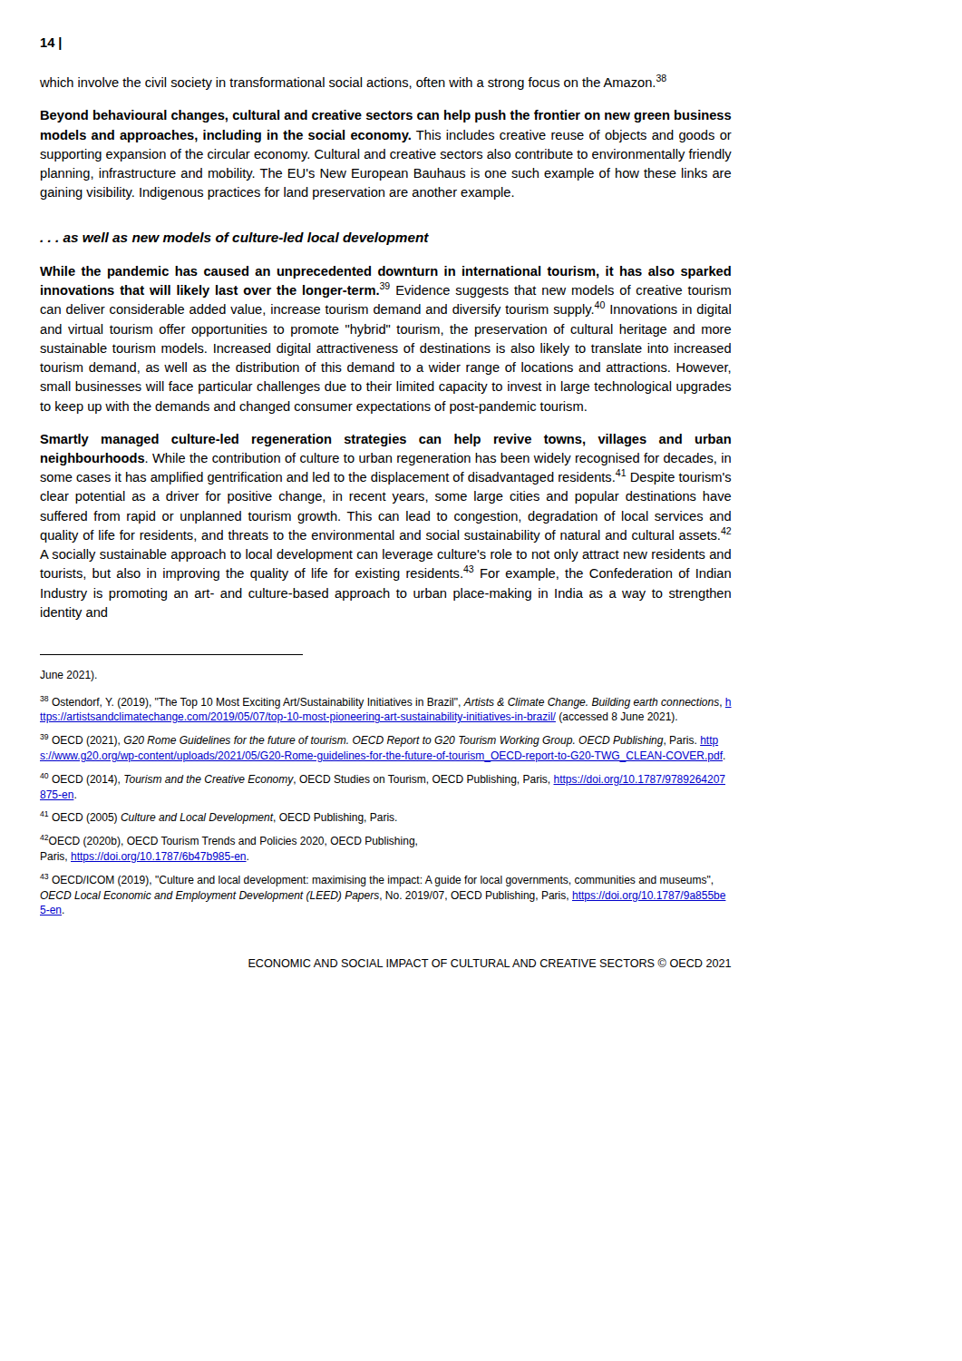14 |
which involve the civil society in transformational social actions, often with a strong focus on the Amazon.38
Beyond behavioural changes, cultural and creative sectors can help push the frontier on new green business models and approaches, including in the social economy. This includes creative reuse of objects and goods or supporting expansion of the circular economy. Cultural and creative sectors also contribute to environmentally friendly planning, infrastructure and mobility. The EU's New European Bauhaus is one such example of how these links are gaining visibility. Indigenous practices for land preservation are another example.
. . . as well as new models of culture-led local development
While the pandemic has caused an unprecedented downturn in international tourism, it has also sparked innovations that will likely last over the longer-term.39 Evidence suggests that new models of creative tourism can deliver considerable added value, increase tourism demand and diversify tourism supply.40 Innovations in digital and virtual tourism offer opportunities to promote "hybrid" tourism, the preservation of cultural heritage and more sustainable tourism models. Increased digital attractiveness of destinations is also likely to translate into increased tourism demand, as well as the distribution of this demand to a wider range of locations and attractions. However, small businesses will face particular challenges due to their limited capacity to invest in large technological upgrades to keep up with the demands and changed consumer expectations of post-pandemic tourism.
Smartly managed culture-led regeneration strategies can help revive towns, villages and urban neighbourhoods. While the contribution of culture to urban regeneration has been widely recognised for decades, in some cases it has amplified gentrification and led to the displacement of disadvantaged residents.41 Despite tourism's clear potential as a driver for positive change, in recent years, some large cities and popular destinations have suffered from rapid or unplanned tourism growth. This can lead to congestion, degradation of local services and quality of life for residents, and threats to the environmental and social sustainability of natural and cultural assets.42 A socially sustainable approach to local development can leverage culture's role to not only attract new residents and tourists, but also in improving the quality of life for existing residents.43 For example, the Confederation of Indian Industry is promoting an art- and culture-based approach to urban place-making in India as a way to strengthen identity and
June 2021).
38 Ostendorf, Y. (2019), "The Top 10 Most Exciting Art/Sustainability Initiatives in Brazil", Artists & Climate Change. Building earth connections, https://artistsandclimatechange.com/2019/05/07/top-10-most-pioneering-art-sustainability-initiatives-in-brazil/ (accessed 8 June 2021).
39 OECD (2021), G20 Rome Guidelines for the future of tourism. OECD Report to G20 Tourism Working Group. OECD Publishing, Paris. https://www.g20.org/wp-content/uploads/2021/05/G20-Rome-guidelines-for-the-future-of-tourism_OECD-report-to-G20-TWG_CLEAN-COVER.pdf.
40 OECD (2014), Tourism and the Creative Economy, OECD Studies on Tourism, OECD Publishing, Paris, https://doi.org/10.1787/9789264207875-en.
41 OECD (2005) Culture and Local Development, OECD Publishing, Paris.
42OECD (2020b), OECD Tourism Trends and Policies 2020, OECD Publishing,
Paris, https://doi.org/10.1787/6b47b985-en.
43 OECD/ICOM (2019), "Culture and local development: maximising the impact: A guide for local governments, communities and museums", OECD Local Economic and Employment Development (LEED) Papers, No. 2019/07, OECD Publishing, Paris, https://doi.org/10.1787/9a855be5-en.
ECONOMIC AND SOCIAL IMPACT OF CULTURAL AND CREATIVE SECTORS © OECD 2021